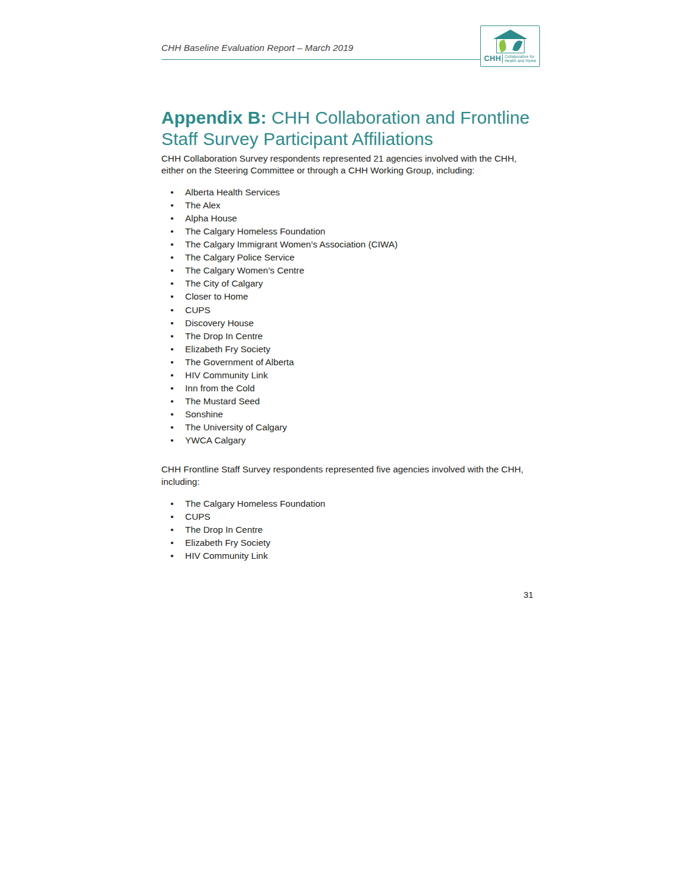CHH Baseline Evaluation Report – March 2019
CHH Collaborative for
Health and Home
Appendix B: CHH Collaboration and Frontline Staff Survey Participant Affiliations
CHH Collaboration Survey respondents represented 21 agencies involved with the CHH, either on the Steering Committee or through a CHH Working Group, including:
Alberta Health Services
The Alex
Alpha House
The Calgary Homeless Foundation
The Calgary Immigrant Women’s Association (CIWA)
The Calgary Police Service
The Calgary Women’s Centre
The City of Calgary
Closer to Home
CUPS
Discovery House
The Drop In Centre
Elizabeth Fry Society
The Government of Alberta
HIV Community Link
Inn from the Cold
The Mustard Seed
Sonshine
The University of Calgary
YWCA Calgary
CHH Frontline Staff Survey respondents represented five agencies involved with the CHH, including:
The Calgary Homeless Foundation
CUPS
The Drop In Centre
Elizabeth Fry Society
HIV Community Link
31